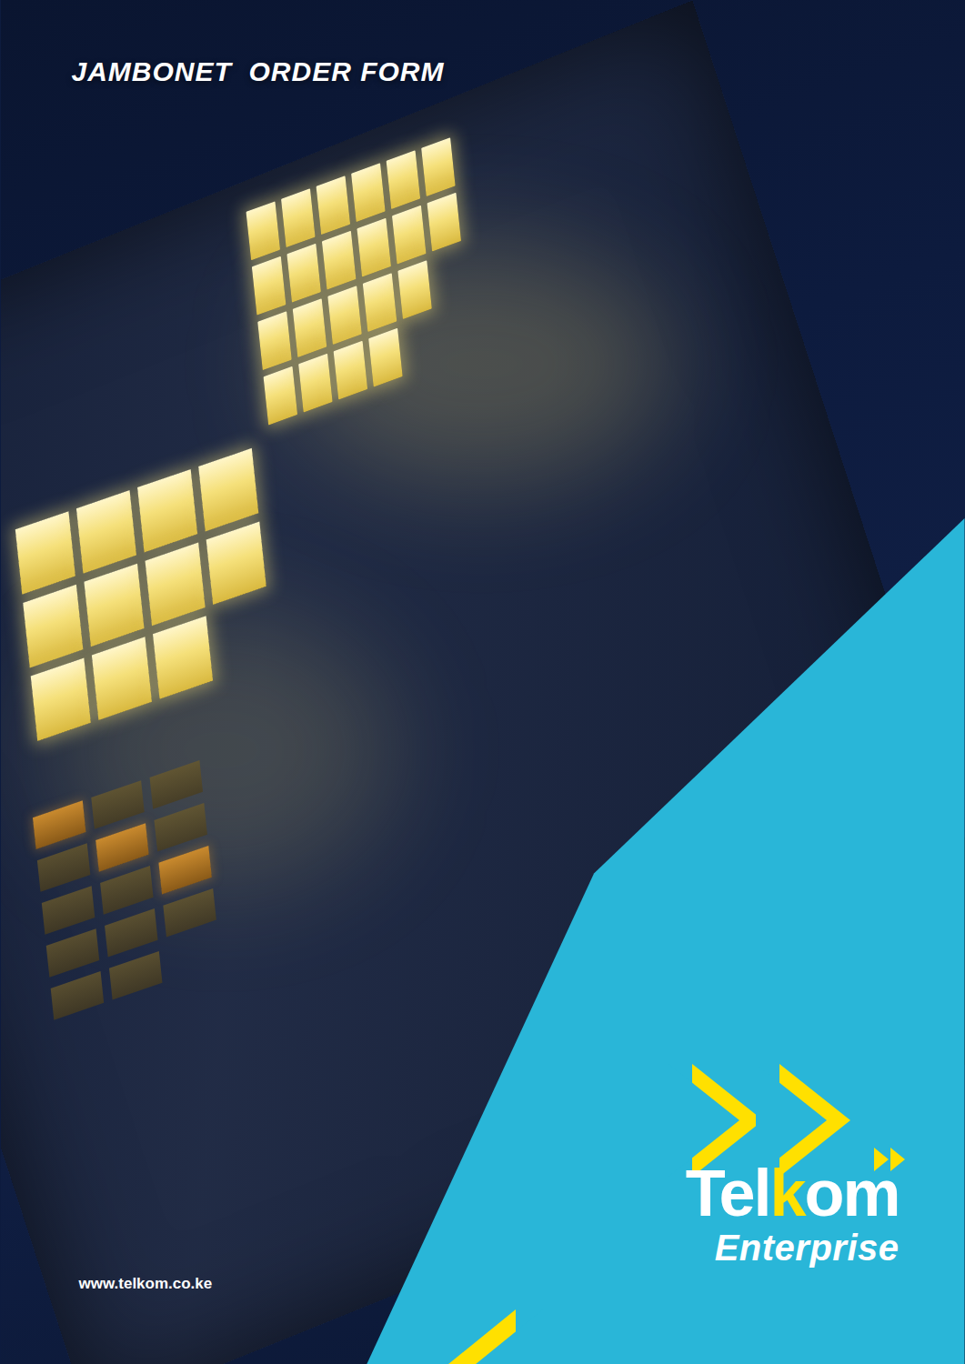JAMBONET ORDER FORM
www.telkom.co.ke
Telkom
Enterprise